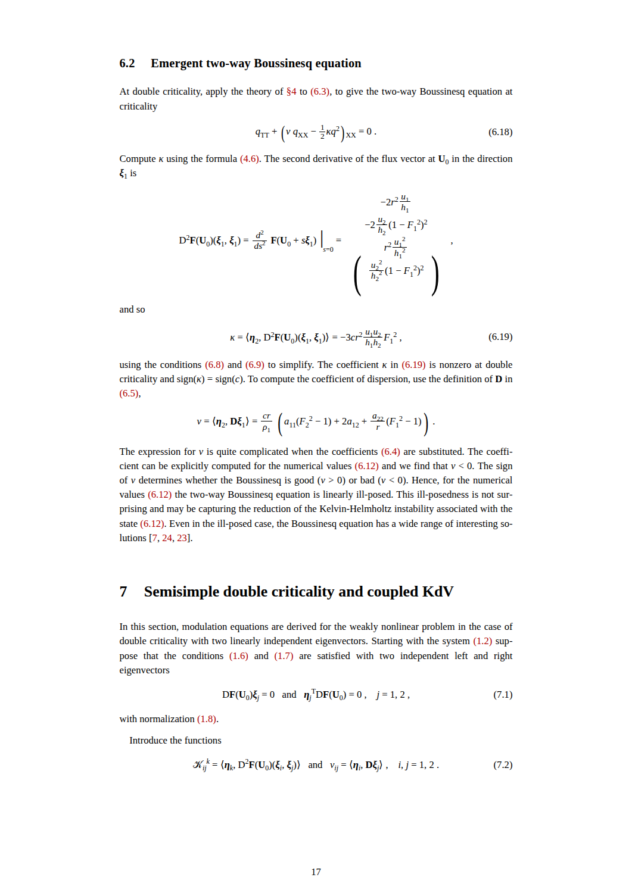6.2 Emergent two-way Boussinesq equation
At double criticality, apply the theory of §4 to (6.3), to give the two-way Boussinesq equation at criticality
qTT + (ν qXX − 12 κq2)XX = 0 . (6.18)
Compute κ using the formula (4.6). The second derivative of the flux vector at U0 in the direction ξ1 is
D2F(U0)(ξ1, ξ1) = d2 ds2 F(U0 + sξ1)|s=0 = ( −2r2u1 h1 −2u2 h2(1 − F12)2 r2u12 h12 u22 h22(1 − F12)2 ) ,
and so
κ = ⟨η2, D2F(U0)(ξ1, ξ1)⟩ = −3cr2u1u2 h1h2 F12 , (6.19)
using the conditions (6.8) and (6.9) to simplify. The coefficient κ in (6.19) is nonzero at double criticality and sign(κ) = sign(c). To compute the coefficient of dispersion, use the definition of D in (6.5),
ν = ⟨η2, Dξ1⟩ = cr ρ1 (a11(F22 − 1) + 2a12 + a22 r(F12 − 1)) .
The expression for ν is quite complicated when the coefficients (6.4) are substituted. The coefficient can be explicitly computed for the numerical values (6.12) and we find that ν < 0. The sign of ν determines whether the Boussinesq is good (ν > 0) or bad (ν < 0). Hence, for the numerical values (6.12) the two-way Boussinesq equation is linearly ill-posed. This ill-posedness is not surprising and may be capturing the reduction of the Kelvin-Helmholtz instability associated with the state (6.12). Even in the ill-posed case, the Boussinesq equation has a wide range of interesting solutions [7, 24, 23].
7 Semisimple double criticality and coupled KdV
In this section, modulation equations are derived for the weakly nonlinear problem in the case of double criticality with two linearly independent eigenvectors. Starting with the system (1.2) suppose that the conditions (1.6) and (1.7) are satisfied with two independent left and right eigenvectors
DF(U0)ξj = 0 and ηjTDF(U0) = 0 , j = 1, 2 , (7.1)
with normalization (1.8).
Introduce the functions
𝒦ijk = ⟨ηk, D2F(U0)(ξi, ξj)⟩ and νij = ⟨ηi, Dξj⟩ , i, j = 1, 2 . (7.2)
17